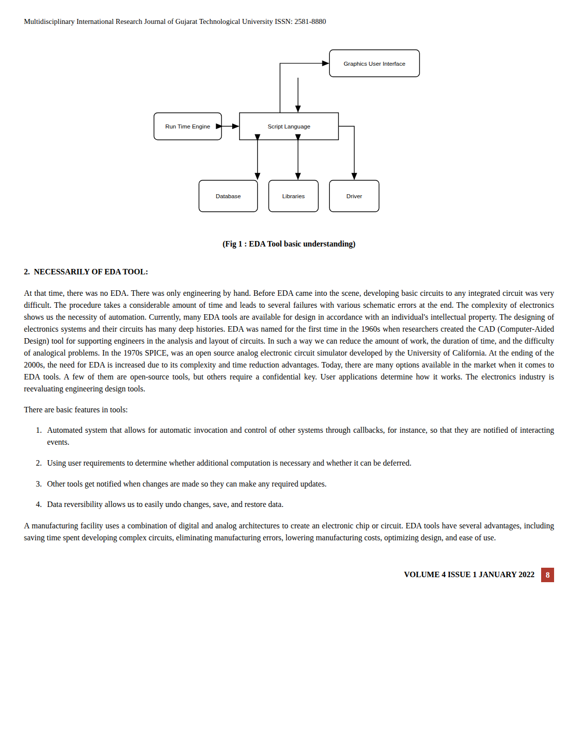Multidisciplinary International Research Journal of Gujarat Technological University ISSN: 2581-8880
Graphics User Interface Run Time Engine Script Language Database Libraries Driver
(Fig 1 : EDA Tool basic understanding)
2. NECESSARILY OF EDA TOOL:
At that time, there was no EDA. There was only engineering by hand. Before EDA came into the scene, developing basic circuits to any integrated circuit was very difficult. The procedure takes a considerable amount of time and leads to several failures with various schematic errors at the end. The complexity of electronics shows us the necessity of automation. Currently, many EDA tools are available for design in accordance with an individual's intellectual property. The designing of electronics systems and their circuits has many deep histories. EDA was named for the first time in the 1960s when researchers created the CAD (Computer-Aided Design) tool for supporting engineers in the analysis and layout of circuits. In such a way we can reduce the amount of work, the duration of time, and the difficulty of analogical problems. In the 1970s SPICE, was an open source analog electronic circuit simulator developed by the University of California. At the ending of the 2000s, the need for EDA is increased due to its complexity and time reduction advantages. Today, there are many options available in the market when it comes to EDA tools. A few of them are open-source tools, but others require a confidential key. User applications determine how it works. The electronics industry is reevaluating engineering design tools.
There are basic features in tools:
Automated system that allows for automatic invocation and control of other systems through callbacks, for instance, so that they are notified of interacting events.
Using user requirements to determine whether additional computation is necessary and whether it can be deferred.
Other tools get notified when changes are made so they can make any required updates.
Data reversibility allows us to easily undo changes, save, and restore data.
A manufacturing facility uses a combination of digital and analog architectures to create an electronic chip or circuit. EDA tools have several advantages, including saving time spent developing complex circuits, eliminating manufacturing errors, lowering manufacturing costs, optimizing design, and ease of use.
VOLUME 4 ISSUE 1 JANUARY 2022 8